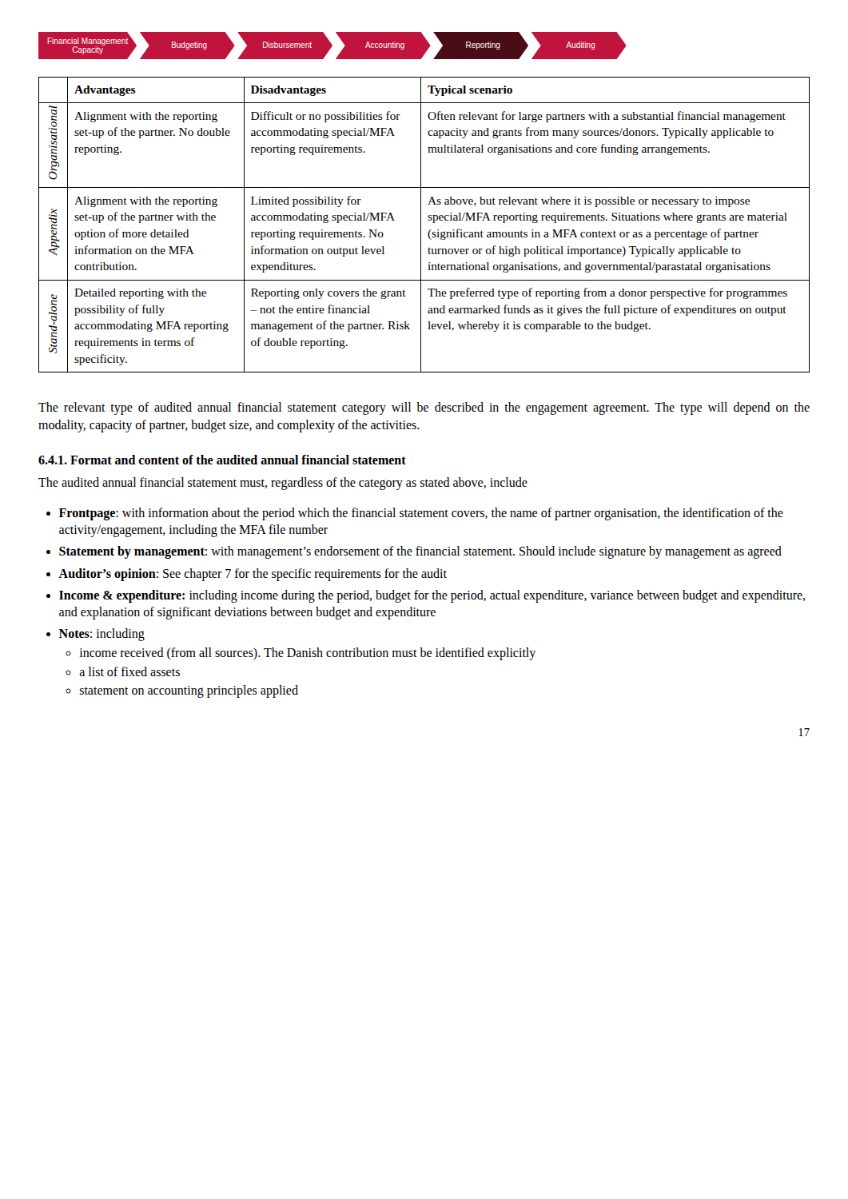Financial Management
Capacity
Budgeting
Disbursement
Accounting
Reporting
Auditing
| | Advantages | Disadvantages | Typical scenario |
| --- | --- | --- | --- |
| Organisational | Alignment with the reporting set-up of the partner. No double reporting. | Difficult or no possibilities for accommodating special/MFA reporting requirements. | Often relevant for large partners with a substantial financial management capacity and grants from many sources/donors. Typically applicable to multilateral organisations and core funding arrangements. |
| Appendix | Alignment with the reporting set-up of the partner with the option of more detailed information on the MFA contribution. | Limited possibility for accommodating special/MFA reporting requirements. No information on output level expenditures. | As above, but relevant where it is possible or necessary to impose special/MFA reporting requirements. Situations where grants are material (significant amounts in a MFA context or as a percentage of partner turnover or of high political importance) Typically applicable to international organisations, and governmental/parastatal organisations |
| Stand-alone | Detailed reporting with the possibility of fully accommodating MFA reporting requirements in terms of specificity. | Reporting only covers the grant – not the entire financial management of the partner. Risk of double reporting. | The preferred type of reporting from a donor perspective for programmes and earmarked funds as it gives the full picture of expenditures on output level, whereby it is comparable to the budget. |
The relevant type of audited annual financial statement category will be described in the engagement agreement. The type will depend on the modality, capacity of partner, budget size, and complexity of the activities.
6.4.1. Format and content of the audited annual financial statement
The audited annual financial statement must, regardless of the category as stated above, include
Frontpage: with information about the period which the financial statement covers, the name of partner organisation, the identification of the activity/engagement, including the MFA file number
Statement by management: with management’s endorsement of the financial statement. Should include signature by management as agreed
Auditor’s opinion: See chapter 7 for the specific requirements for the audit
Income & expenditure: including income during the period, budget for the period, actual expenditure, variance between budget and expenditure, and explanation of significant deviations between budget and expenditure
Notes: including
income received (from all sources). The Danish contribution must be identified explicitly
a list of fixed assets
statement on accounting principles applied
17